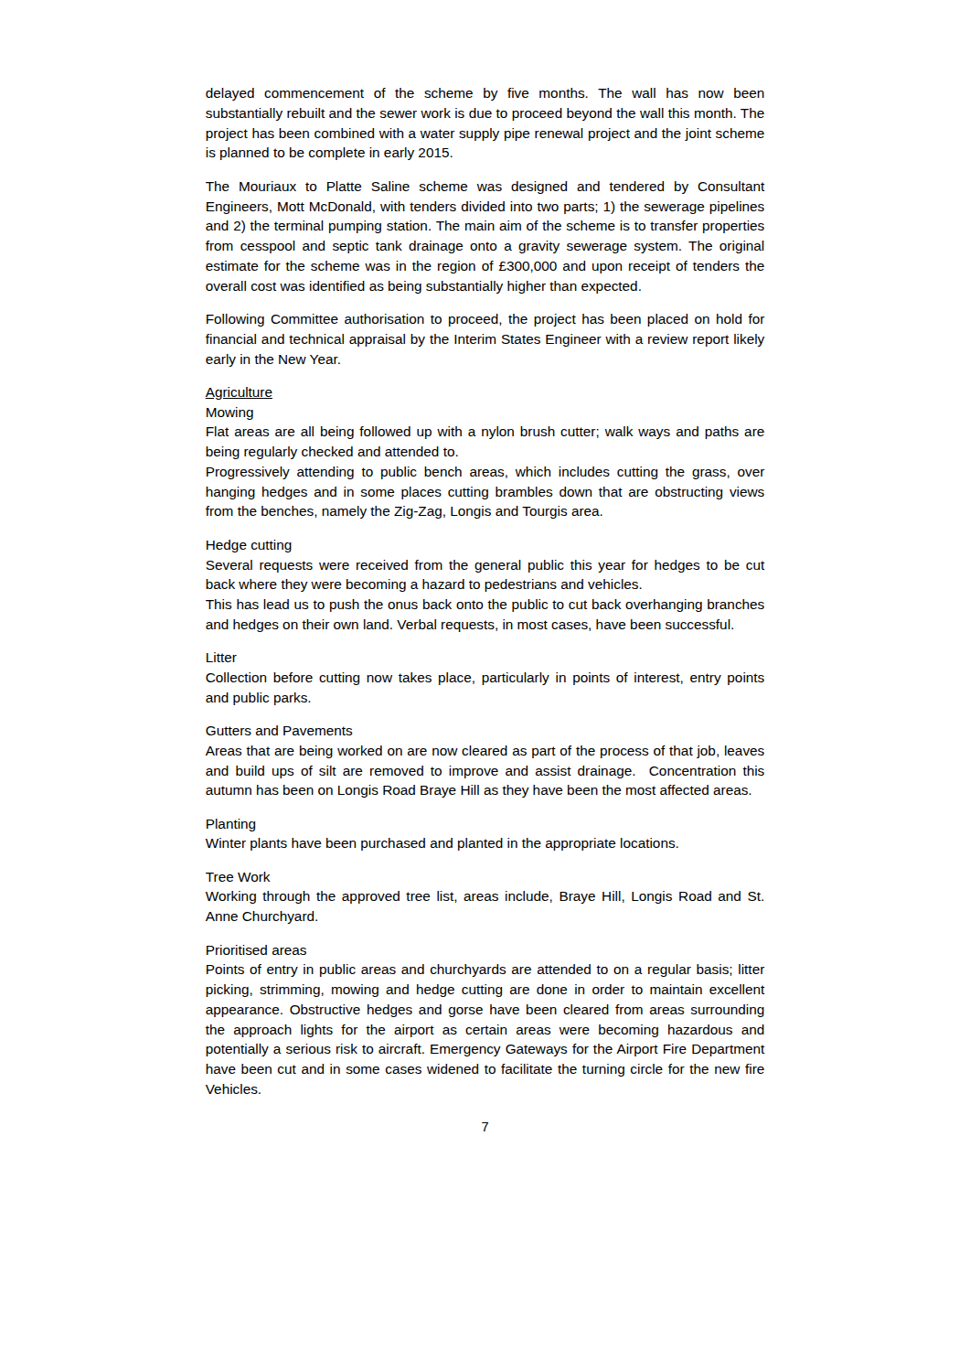delayed commencement of the scheme by five months. The wall has now been substantially rebuilt and the sewer work is due to proceed beyond the wall this month. The project has been combined with a water supply pipe renewal project and the joint scheme is planned to be complete in early 2015.
The Mouriaux to Platte Saline scheme was designed and tendered by Consultant Engineers, Mott McDonald, with tenders divided into two parts; 1) the sewerage pipelines and 2) the terminal pumping station. The main aim of the scheme is to transfer properties from cesspool and septic tank drainage onto a gravity sewerage system. The original estimate for the scheme was in the region of £300,000 and upon receipt of tenders the overall cost was identified as being substantially higher than expected.
Following Committee authorisation to proceed, the project has been placed on hold for financial and technical appraisal by the Interim States Engineer with a review report likely early in the New Year.
Agriculture
Mowing
Flat areas are all being followed up with a nylon brush cutter; walk ways and paths are being regularly checked and attended to.
Progressively attending to public bench areas, which includes cutting the grass, over hanging hedges and in some places cutting brambles down that are obstructing views from the benches, namely the Zig-Zag, Longis and Tourgis area.
Hedge cutting
Several requests were received from the general public this year for hedges to be cut back where they were becoming a hazard to pedestrians and vehicles.
This has lead us to push the onus back onto the public to cut back overhanging branches and hedges on their own land. Verbal requests, in most cases, have been successful.
Litter
Collection before cutting now takes place, particularly in points of interest, entry points and public parks.
Gutters and Pavements
Areas that are being worked on are now cleared as part of the process of that job, leaves and build ups of silt are removed to improve and assist drainage. Concentration this autumn has been on Longis Road Braye Hill as they have been the most affected areas.
Planting
Winter plants have been purchased and planted in the appropriate locations.
Tree Work
Working through the approved tree list, areas include, Braye Hill, Longis Road and St. Anne Churchyard.
Prioritised areas
Points of entry in public areas and churchyards are attended to on a regular basis; litter picking, strimming, mowing and hedge cutting are done in order to maintain excellent appearance. Obstructive hedges and gorse have been cleared from areas surrounding the approach lights for the airport as certain areas were becoming hazardous and potentially a serious risk to aircraft. Emergency Gateways for the Airport Fire Department have been cut and in some cases widened to facilitate the turning circle for the new fire Vehicles.
7